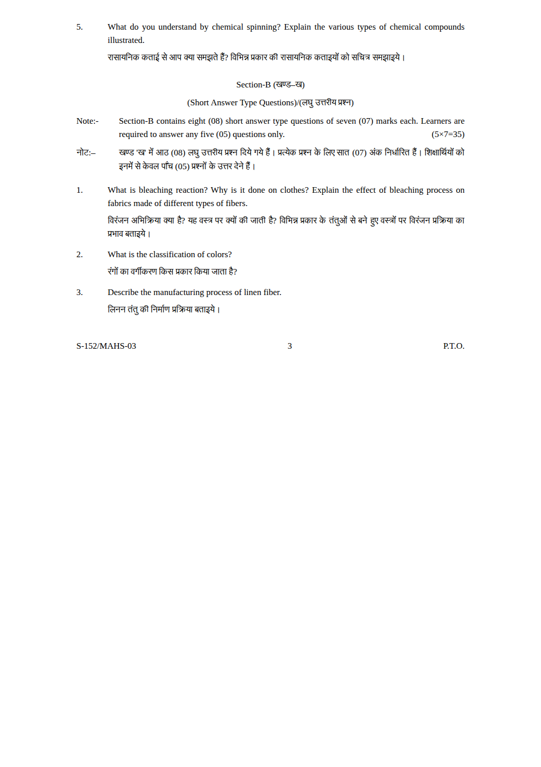5.
What do you understand by chemical spinning? Explain the various types of chemical compounds illustrated.
रासायनिक कताई से आप क्या समझते हैं? विभिन्न प्रकार की रासायनिक कताइयों को सचित्र समझाइये।
Section-B (खण्ड–ख)
(Short Answer Type Questions)/(लघु उत्तरीय प्रश्न)
Note:-
Section-B contains eight (08) short answer type questions of seven (07) marks each. Learners are required to answer any five (05) questions only. (5×7=35)
नोट:–
खण्ड 'ख' में आठ (08) लघु उत्तरीय प्रश्न दिये गये हैं। प्रत्येक प्रश्न के लिए सात (07) अंक निर्धारित हैं। शिक्षार्थियों को इनमें से केवल पाँच (05) प्रश्नों के उत्तर देने हैं।
1.
What is bleaching reaction? Why is it done on clothes? Explain the effect of bleaching process on fabrics made of different types of fibers.
विरंजन अभिक्रिया क्या है? यह वस्त्र पर क्यों की जाती है? विभिन्न प्रकार के तंतुओं से बने हुए वस्त्रों पर विरंजन प्रक्रिया का प्रभाव बताइये।
2.
What is the classification of colors?
रंगों का वर्गीकरण किस प्रकार किया जाता है?
3.
Describe the manufacturing process of linen fiber.
लिनन तंतु की निर्माण प्रक्रिया बताइये।
S-152/MAHS-03
3
P.T.O.